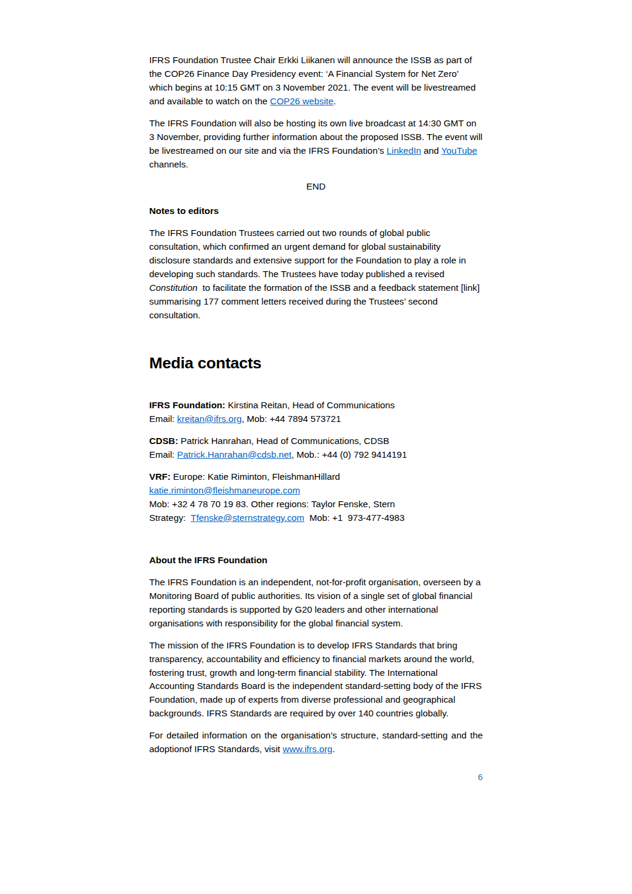IFRS Foundation Trustee Chair Erkki Liikanen will announce the ISSB as part of the COP26 Finance Day Presidency event: ‘A Financial System for Net Zero’ which begins at 10:15 GMT on 3 November 2021. The event will be livestreamed and available to watch on the COP26 website.
The IFRS Foundation will also be hosting its own live broadcast at 14:30 GMT on 3 November, providing further information about the proposed ISSB. The event will be livestreamed on our site and via the IFRS Foundation’s LinkedIn and YouTube channels.
END
Notes to editors
The IFRS Foundation Trustees carried out two rounds of global public consultation, which confirmed an urgent demand for global sustainability disclosure standards and extensive support for the Foundation to play a role in developing such standards. The Trustees have today published a revised Constitution to facilitate the formation of the ISSB and a feedback statement [link] summarising 177 comment letters received during the Trustees’ second consultation.
Media contacts
IFRS Foundation: Kirstina Reitan, Head of Communications
Email: kreitan@ifrs.org, Mob: +44 7894 573721
CDSB: Patrick Hanrahan, Head of Communications, CDSB
Email: Patrick.Hanrahan@cdsb.net, Mob.: +44 (0) 792 9414191
VRF: Europe: Katie Riminton, FleishmanHillard katie.riminton@fleishmaneurope.com
Mob: +32 4 78 70 19 83. Other regions: Taylor Fenske, Stern
Strategy: Tfenske@sternstrategy.com Mob: +1 973-477-4983
About the IFRS Foundation
The IFRS Foundation is an independent, not-for-profit organisation, overseen by a Monitoring Board of public authorities. Its vision of a single set of global financial reporting standards is supported by G20 leaders and other international organisations with responsibility for the global financial system.
The mission of the IFRS Foundation is to develop IFRS Standards that bring transparency, accountability and efficiency to financial markets around the world, fostering trust, growth and long-term financial stability. The International Accounting Standards Board is the independent standard-setting body of the IFRS Foundation, made up of experts from diverse professional and geographical backgrounds. IFRS Standards are required by over 140 countries globally.
For detailed information on the organisation’s structure, standard-setting and the adoptionof IFRS Standards, visit www.ifrs.org.
6